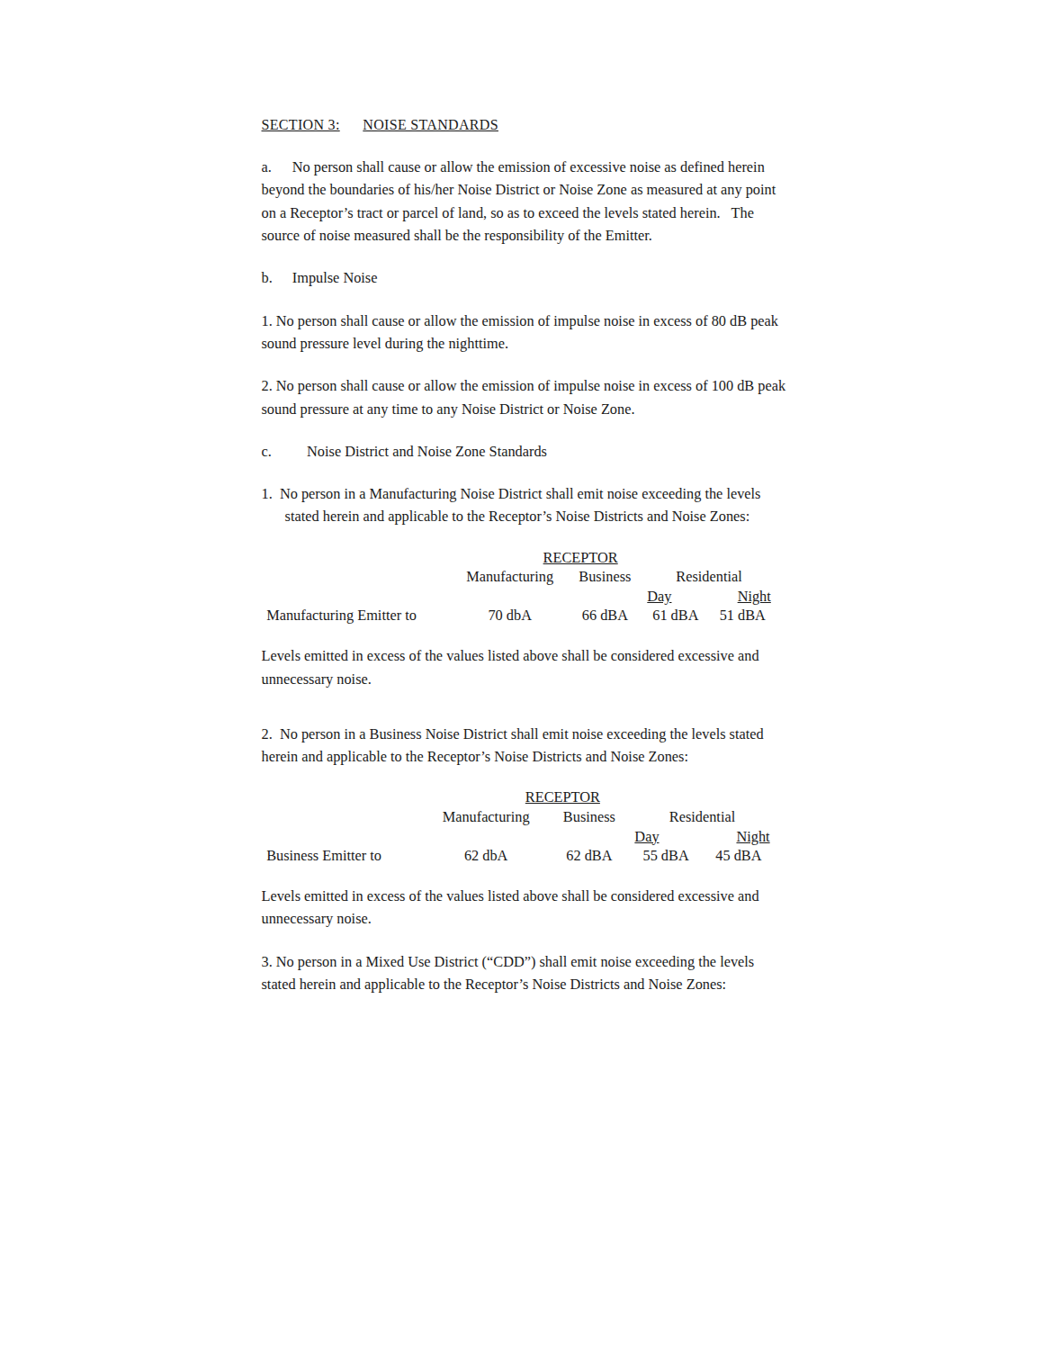SECTION 3: NOISE STANDARDS
a. No person shall cause or allow the emission of excessive noise as defined herein beyond the boundaries of his/her Noise District or Noise Zone as measured at any point on a Receptor’s tract or parcel of land, so as to exceed the levels stated herein. The source of noise measured shall be the responsibility of the Emitter.
b. Impulse Noise
1. No person shall cause or allow the emission of impulse noise in excess of 80 dB peak sound pressure level during the nighttime.
2. No person shall cause or allow the emission of impulse noise in excess of 100 dB peak sound pressure at any time to any Noise District or Noise Zone.
c. Noise District and Noise Zone Standards
1. No person in a Manufacturing Noise District shall emit noise exceeding the levels stated herein and applicable to the Receptor’s Noise Districts and Noise Zones:
| | RECEPTOR | | |
| | Manufacturing | Business | Residential | |
| | | | Day | Night | |
| Manufacturing Emitter to | 70 dbA | 66 dBA | 61 dBA | 51 dBA | |
Levels emitted in excess of the values listed above shall be considered excessive and unnecessary noise.
2. No person in a Business Noise District shall emit noise exceeding the levels stated herein and applicable to the Receptor’s Noise Districts and Noise Zones:
| | RECEPTOR | | |
| | Manufacturing | Business | Residential | |
| | | | Day | Night | |
| Business Emitter to | 62 dbA | 62 dBA | 55 dBA | 45 dBA | |
Levels emitted in excess of the values listed above shall be considered excessive and unnecessary noise.
3. No person in a Mixed Use District (“CDD”) shall emit noise exceeding the levels stated herein and applicable to the Receptor’s Noise Districts and Noise Zones: